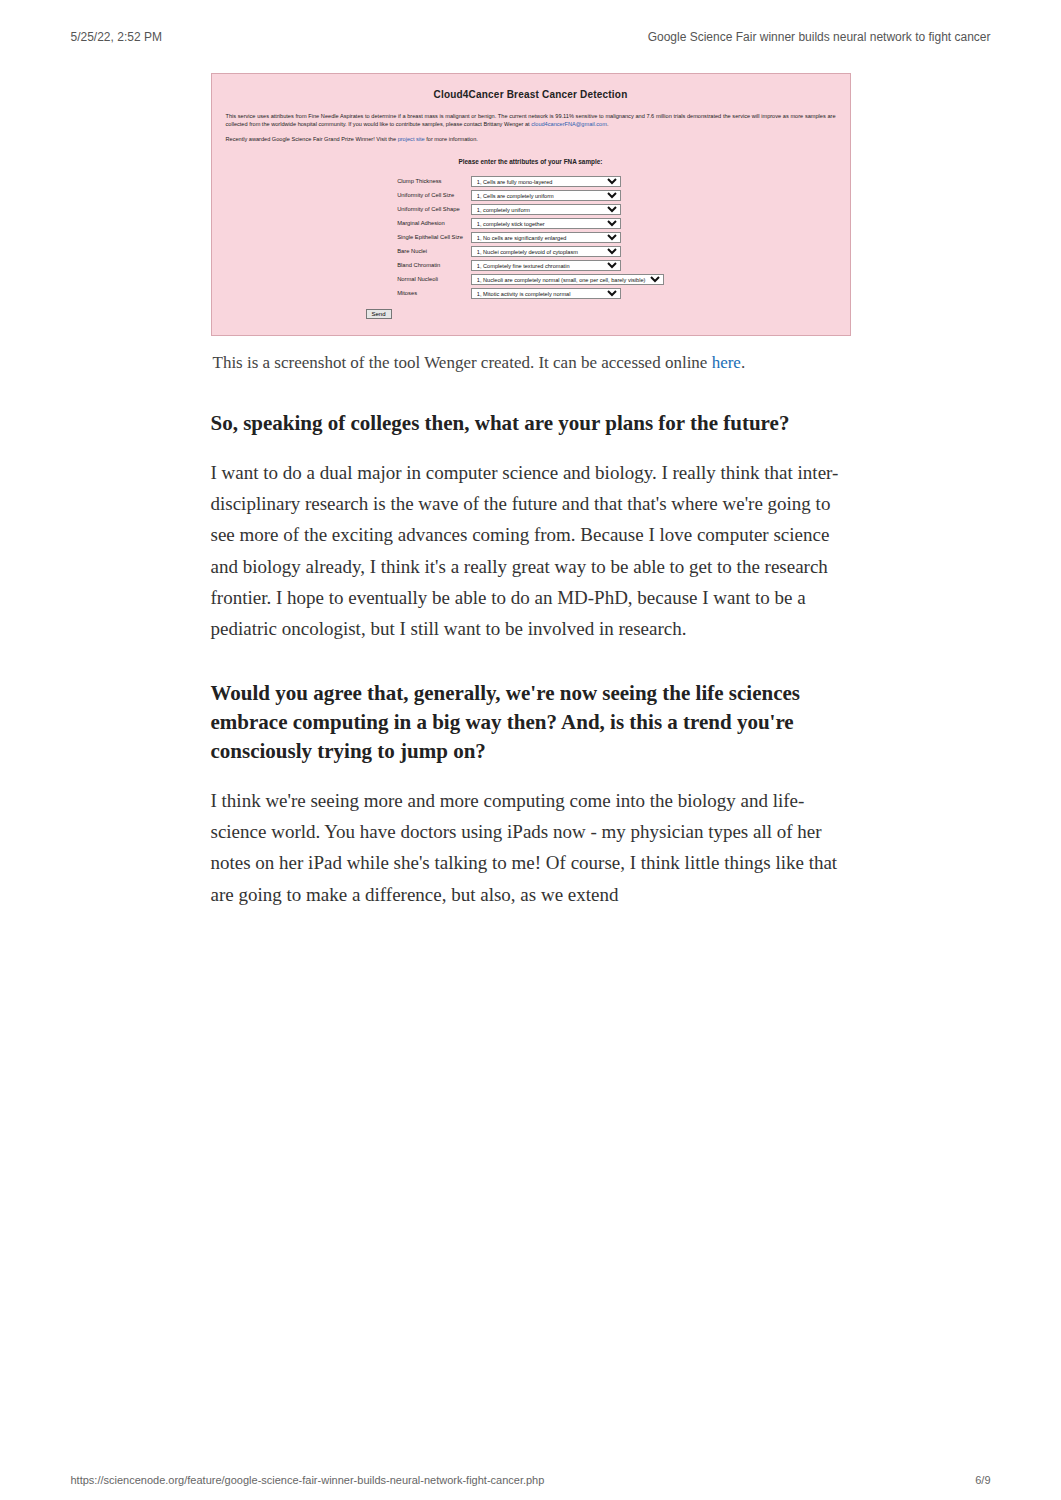5/25/22, 2:52 PM Google Science Fair winner builds neural network to fight cancer
Cloud4Cancer Breast Cancer Detection
This service uses attributes from Fine Needle Aspirates to determine if a breast mass is malignant or benign. The current network is 99.11% sensitive to malignancy and 7.6 million trials demonstrated the service will improve as more samples are collected from the worldwide hospital community. If you would like to contribute samples, please contact Brittany Wenger at cloud4cancerFNA@gmail.com.
Recently awarded Google Science Fair Grand Prize Winner! Visit the project site for more information.
Please enter the attributes of your FNA sample:
| Clump Thickness | 1, Cells are fully mono-layered |
| Uniformity of Cell Size | 1, Cells are completely uniform |
| Uniformity of Cell Shape | 1, completely uniform |
| Marginal Adhesion | 1, completely stick together |
| Single Epithelial Cell Size | 1, No cells are significantly enlarged |
| Bare Nuclei | 1, Nuclei completely devoid of cytoplasm |
| Bland Chromatin | 1, Completely fine textured chromatin |
| Normal Nucleoli | 1, Nucleoli are completely normal (small, one per cell, barely visible) |
| Mitoses | 1, Mitotic activity is completely normal |
Send
This is a screenshot of the tool Wenger created. It can be accessed online here.
So, speaking of colleges then, what are your plans for the future?
I want to do a dual major in computer science and biology. I really think that inter-disciplinary research is the wave of the future and that that's where we're going to see more of the exciting advances coming from. Because I love computer science and biology already, I think it's a really great way to be able to get to the research frontier. I hope to eventually be able to do an MD-PhD, because I want to be a pediatric oncologist, but I still want to be involved in research.
Would you agree that, generally, we're now seeing the life sciences embrace computing in a big way then? And, is this a trend you're consciously trying to jump on?
I think we're seeing more and more computing come into the biology and life-science world. You have doctors using iPads now - my physician types all of her notes on her iPad while she's talking to me! Of course, I think little things like that are going to make a difference, but also, as we extend
https://sciencenode.org/feature/google-science-fair-winner-builds-neural-network-fight-cancer.php 6/9